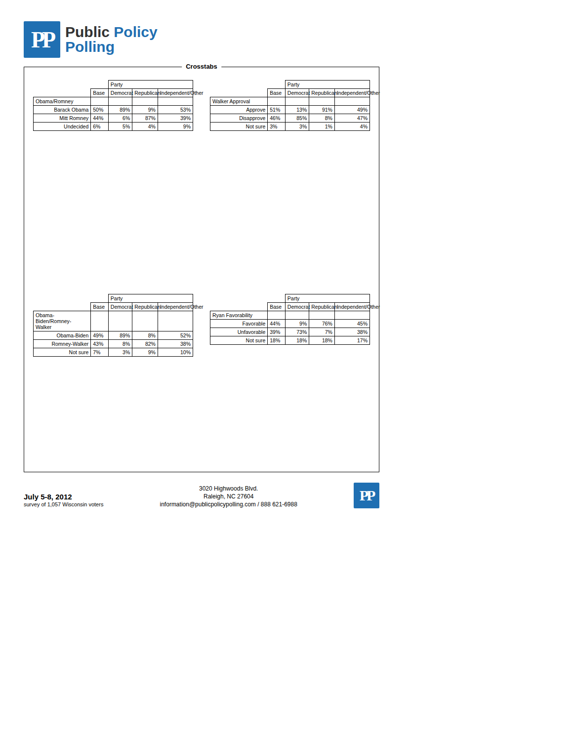PP
Public Policy Polling
Crosstabs
| | | Party |
| | Base | Democrat | Republican | Independent/Other |
| Obama/Romney | | | | |
| Barack Obama | 50% | 89% | 9% | 53% |
| Mitt Romney | 44% | 6% | 87% | 39% |
| Undecided | 6% | 5% | 4% | 9% |
| | | Party |
| | Base | Democrat | Republican | Independent/Other |
| Walker Approval | | | | |
| Approve | 51% | 13% | 91% | 49% |
| Disapprove | 46% | 85% | 8% | 47% |
| Not sure | 3% | 3% | 1% | 4% |
| | | Party |
| | Base | Democrat | Republican | Independent/Other |
| Obama- Biden/Romney- Walker | | | | |
| Obama-Biden | 49% | 89% | 8% | 52% |
| Romney-Walker | 43% | 8% | 82% | 38% |
| Not sure | 7% | 3% | 9% | 10% |
| | | Party |
| | Base | Democrat | Republican | Independent/Other |
| Ryan Favorability | | | | |
| Favorable | 44% | 9% | 76% | 45% |
| Unfavorable | 39% | 73% | 7% | 38% |
| Not sure | 18% | 18% | 18% | 17% |
July 5-8, 2012
survey of 1,057 Wisconsin voters
3020 Highwoods Blvd.
Raleigh, NC 27604
information@publicpolicypolling.com / 888 621-6988
PP